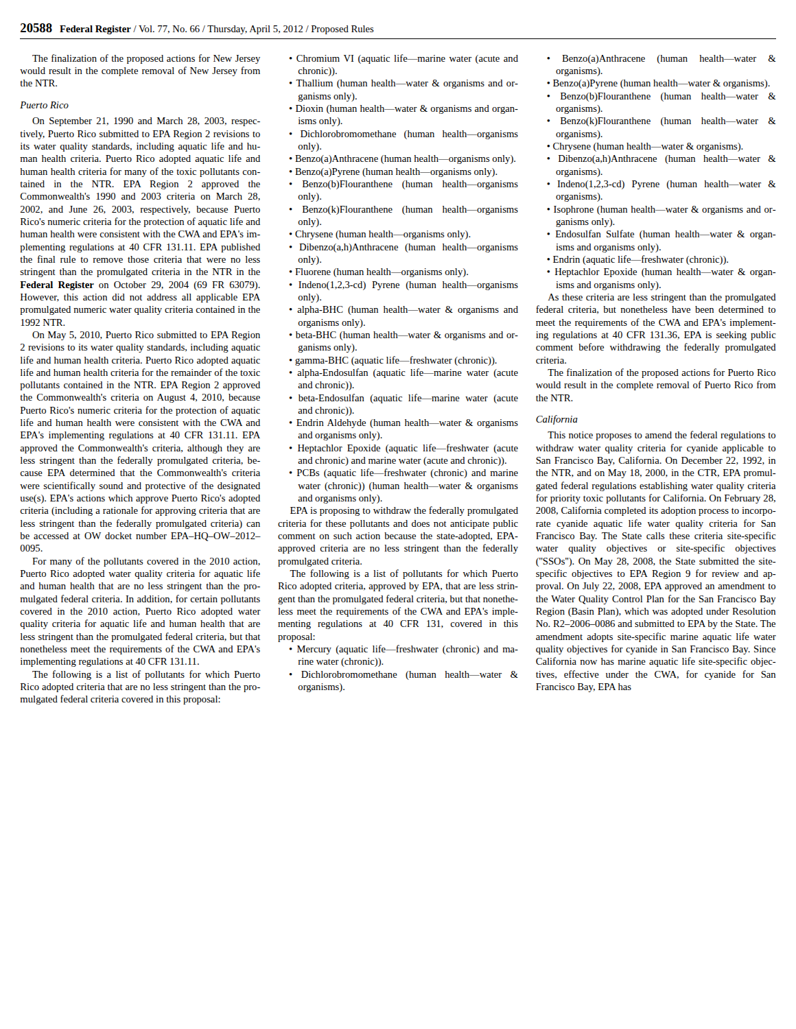20588 Federal Register / Vol. 77, No. 66 / Thursday, April 5, 2012 / Proposed Rules
The finalization of the proposed actions for New Jersey would result in the complete removal of New Jersey from the NTR.
Puerto Rico
On September 21, 1990 and March 28, 2003, respectively, Puerto Rico submitted to EPA Region 2 revisions to its water quality standards, including aquatic life and human health criteria. Puerto Rico adopted aquatic life and human health criteria for many of the toxic pollutants contained in the NTR. EPA Region 2 approved the Commonwealth's 1990 and 2003 criteria on March 28, 2002, and June 26, 2003, respectively, because Puerto Rico's numeric criteria for the protection of aquatic life and human health were consistent with the CWA and EPA's implementing regulations at 40 CFR 131.11. EPA published the final rule to remove those criteria that were no less stringent than the promulgated criteria in the NTR in the Federal Register on October 29, 2004 (69 FR 63079). However, this action did not address all applicable EPA promulgated numeric water quality criteria contained in the 1992 NTR.
On May 5, 2010, Puerto Rico submitted to EPA Region 2 revisions to its water quality standards, including aquatic life and human health criteria. Puerto Rico adopted aquatic life and human health criteria for the remainder of the toxic pollutants contained in the NTR. EPA Region 2 approved the Commonwealth's criteria on August 4, 2010, because Puerto Rico's numeric criteria for the protection of aquatic life and human health were consistent with the CWA and EPA's implementing regulations at 40 CFR 131.11. EPA approved the Commonwealth's criteria, although they are less stringent than the federally promulgated criteria, because EPA determined that the Commonwealth's criteria were scientifically sound and protective of the designated use(s). EPA's actions which approve Puerto Rico's adopted criteria (including a rationale for approving criteria that are less stringent than the federally promulgated criteria) can be accessed at OW docket number EPA–HQ–OW–2012–0095.
For many of the pollutants covered in the 2010 action, Puerto Rico adopted water quality criteria for aquatic life and human health that are no less stringent than the promulgated federal criteria. In addition, for certain pollutants covered in the 2010 action, Puerto Rico adopted water quality criteria for aquatic life and human health that are less stringent than the promulgated federal criteria, but that nonetheless meet the requirements of the CWA and EPA's implementing regulations at 40 CFR 131.11.
The following is a list of pollutants for which Puerto Rico adopted criteria that are no less stringent than the promulgated federal criteria covered in this proposal:
Chromium VI (aquatic life—marine water (acute and chronic)).
Thallium (human health—water & organisms and organisms only).
Dioxin (human health—water & organisms and organisms only).
Dichlorobromomethane (human health—organisms only).
Benzo(a)Anthracene (human health—organisms only).
Benzo(a)Pyrene (human health—organisms only).
Benzo(b)Flouranthene (human health—organisms only).
Benzo(k)Flouranthene (human health—organisms only).
Chrysene (human health—organisms only).
Dibenzo(a,h)Anthracene (human health—organisms only).
Fluorene (human health—organisms only).
Indeno(1,2,3-cd) Pyrene (human health—organisms only).
alpha-BHC (human health—water & organisms and organisms only).
beta-BHC (human health—water & organisms and organisms only).
gamma-BHC (aquatic life—freshwater (chronic)).
alpha-Endosulfan (aquatic life—marine water (acute and chronic)).
beta-Endosulfan (aquatic life—marine water (acute and chronic)).
Endrin Aldehyde (human health—water & organisms and organisms only).
Heptachlor Epoxide (aquatic life—freshwater (acute and chronic) and marine water (acute and chronic)).
PCBs (aquatic life—freshwater (chronic) and marine water (chronic)) (human health—water & organisms and organisms only).
EPA is proposing to withdraw the federally promulgated criteria for these pollutants and does not anticipate public comment on such action because the state-adopted, EPA-approved criteria are no less stringent than the federally promulgated criteria.
The following is a list of pollutants for which Puerto Rico adopted criteria, approved by EPA, that are less stringent than the promulgated federal criteria, but that nonetheless meet the requirements of the CWA and EPA's implementing regulations at 40 CFR 131, covered in this proposal:
Mercury (aquatic life—freshwater (chronic) and marine water (chronic)).
Dichlorobromomethane (human health—water & organisms).
Benzo(a)Anthracene (human health—water & organisms).
Benzo(a)Pyrene (human health—water & organisms).
Benzo(b)Flouranthene (human health—water & organisms).
Benzo(k)Flouranthene (human health—water & organisms).
Chrysene (human health—water & organisms).
Dibenzo(a,h)Anthracene (human health—water & organisms).
Indeno(1,2,3-cd) Pyrene (human health—water & organisms).
Isophrone (human health—water & organisms and organisms only).
Endosulfan Sulfate (human health—water & organisms and organisms only).
Endrin (aquatic life—freshwater (chronic)).
Heptachlor Epoxide (human health—water & organisms and organisms only).
As these criteria are less stringent than the promulgated federal criteria, but nonetheless have been determined to meet the requirements of the CWA and EPA's implementing regulations at 40 CFR 131.36, EPA is seeking public comment before withdrawing the federally promulgated criteria.
The finalization of the proposed actions for Puerto Rico would result in the complete removal of Puerto Rico from the NTR.
California
This notice proposes to amend the federal regulations to withdraw water quality criteria for cyanide applicable to San Francisco Bay, California. On December 22, 1992, in the NTR, and on May 18, 2000, in the CTR, EPA promulgated federal regulations establishing water quality criteria for priority toxic pollutants for California. On February 28, 2008, California completed its adoption process to incorporate cyanide aquatic life water quality criteria for San Francisco Bay. The State calls these criteria site-specific water quality objectives or site-specific objectives (''SSOs''). On May 28, 2008, the State submitted the site-specific objectives to EPA Region 9 for review and approval. On July 22, 2008, EPA approved an amendment to the Water Quality Control Plan for the San Francisco Bay Region (Basin Plan), which was adopted under Resolution No. R2–2006–0086 and submitted to EPA by the State. The amendment adopts site-specific marine aquatic life water quality objectives for cyanide in San Francisco Bay. Since California now has marine aquatic life site-specific objectives, effective under the CWA, for cyanide for San Francisco Bay, EPA has